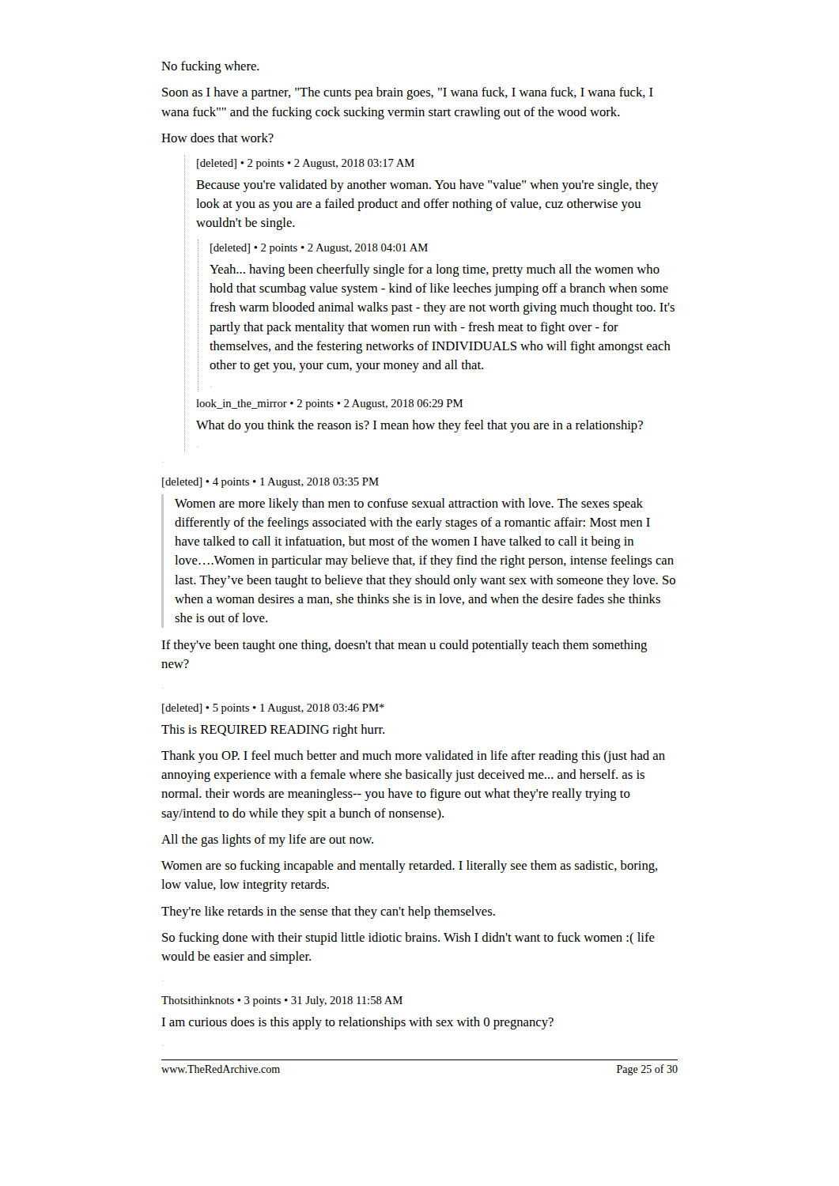No fucking where.
Soon as I have a partner, "The cunts pea brain goes, "I wana fuck, I wana fuck, I wana fuck, I wana fuck"" and the fucking cock sucking vermin start crawling out of the wood work.
How does that work?
[deleted] • 2 points • 2 August, 2018 03:17 AM
Because you're validated by another woman. You have "value" when you're single, they look at you as you are a failed product and offer nothing of value, cuz otherwise you wouldn't be single.
[deleted] • 2 points • 2 August, 2018 04:01 AM
Yeah... having been cheerfully single for a long time, pretty much all the women who hold that scumbag value system - kind of like leeches jumping off a branch when some fresh warm blooded animal walks past - they are not worth giving much thought too. It's partly that pack mentality that women run with - fresh meat to fight over - for themselves, and the festering networks of INDIVIDUALS who will fight amongst each other to get you, your cum, your money and all that.
·
look_in_the_mirror • 2 points • 2 August, 2018 06:29 PM
What do you think the reason is? I mean how they feel that you are in a relationship?
·
·
[deleted] • 4 points • 1 August, 2018 03:35 PM
Women are more likely than men to confuse sexual attraction with love. The sexes speak differently of the feelings associated with the early stages of a romantic affair: Most men I have talked to call it infatuation, but most of the women I have talked to call it being in love….Women in particular may believe that, if they find the right person, intense feelings can last. They’ve been taught to believe that they should only want sex with someone they love. So when a woman desires a man, she thinks she is in love, and when the desire fades she thinks she is out of love.
If they've been taught one thing, doesn't that mean u could potentially teach them something new?
·
[deleted] • 5 points • 1 August, 2018 03:46 PM*
This is REQUIRED READING right hurr.
Thank you OP. I feel much better and much more validated in life after reading this (just had an annoying experience with a female where she basically just deceived me... and herself. as is normal. their words are meaningless-- you have to figure out what they're really trying to say/intend to do while they spit a bunch of nonsense).
All the gas lights of my life are out now.
Women are so fucking incapable and mentally retarded. I literally see them as sadistic, boring, low value, low integrity retards.
They're like retards in the sense that they can't help themselves.
So fucking done with their stupid little idiotic brains. Wish I didn't want to fuck women :( life would be easier and simpler.
·
Thotsithinknots • 3 points • 31 July, 2018 11:58 AM
I am curious does is this apply to relationships with sex with 0 pregnancy?
·
www.TheRedArchive.com Page 25 of 30